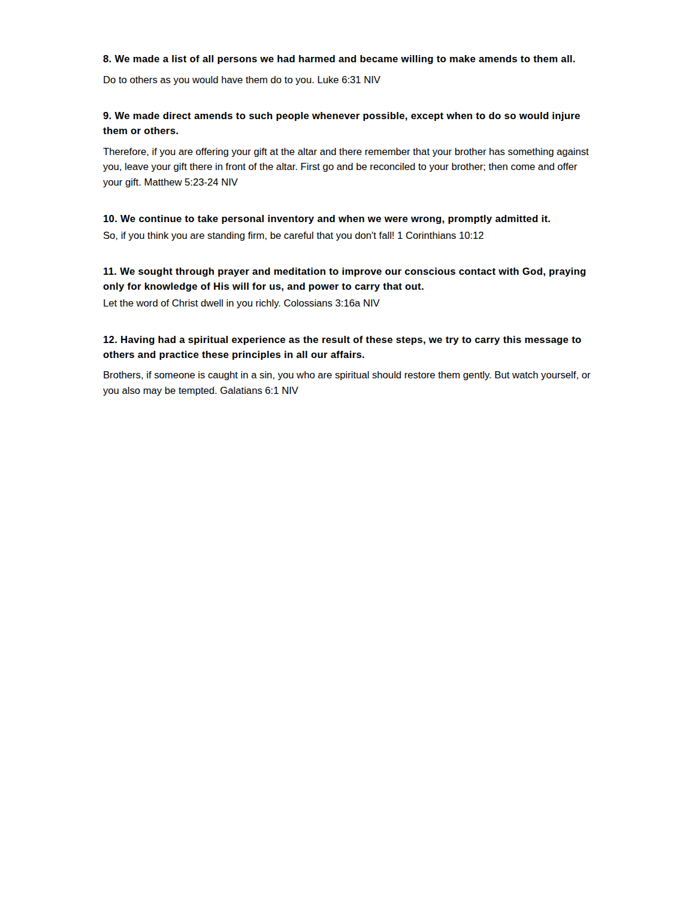8. We made a list of all persons we had harmed and became willing to make amends to them all.
Do to others as you would have them do to you. Luke 6:31 NIV
9. We made direct amends to such people whenever possible, except when to do so would injure them or others.
Therefore, if you are offering your gift at the altar and there remember that your brother has something against you, leave your gift there in front of the altar. First go and be reconciled to your brother; then come and offer your gift. Matthew 5:23-24 NIV
10. We continue to take personal inventory and when we were wrong, promptly admitted it.
So, if you think you are standing firm, be careful that you don't fall! 1 Corinthians 10:12
11. We sought through prayer and meditation to improve our conscious contact with God, praying only for knowledge of His will for us, and power to carry that out.
Let the word of Christ dwell in you richly. Colossians 3:16a NIV
12. Having had a spiritual experience as the result of these steps, we try to carry this message to others and practice these principles in all our affairs.
Brothers, if someone is caught in a sin, you who are spiritual should restore them gently. But watch yourself, or you also may be tempted. Galatians 6:1 NIV